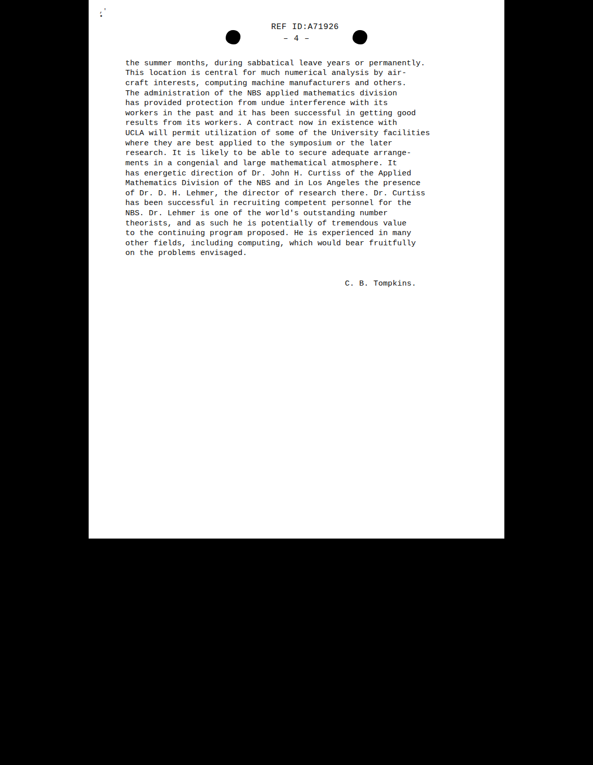,′ •
REF ID:A71926
– 4 –
the summer months, during sabbatical leave years or permanently. This location is central for much numerical analysis by air- craft interests, computing machine manufacturers and others. The administration of the NBS applied mathematics division has provided protection from undue interference with its workers in the past and it has been successful in getting good results from its workers. A contract now in existence with UCLA will permit utilization of some of the University facilities where they are best applied to the symposium or the later research. It is likely to be able to secure adequate arrange- ments in a congenial and large mathematical atmosphere. It has energetic direction of Dr. John H. Curtiss of the Applied Mathematics Division of the NBS and in Los Angeles the presence of Dr. D. H. Lehmer, the director of research there. Dr. Curtiss has been successful in recruiting competent personnel for the NBS. Dr. Lehmer is one of the world's outstanding number theorists, and as such he is potentially of tremendous value to the continuing program proposed. He is experienced in many other fields, including computing, which would bear fruitfully on the problems envisaged.
C. B. Tompkins.